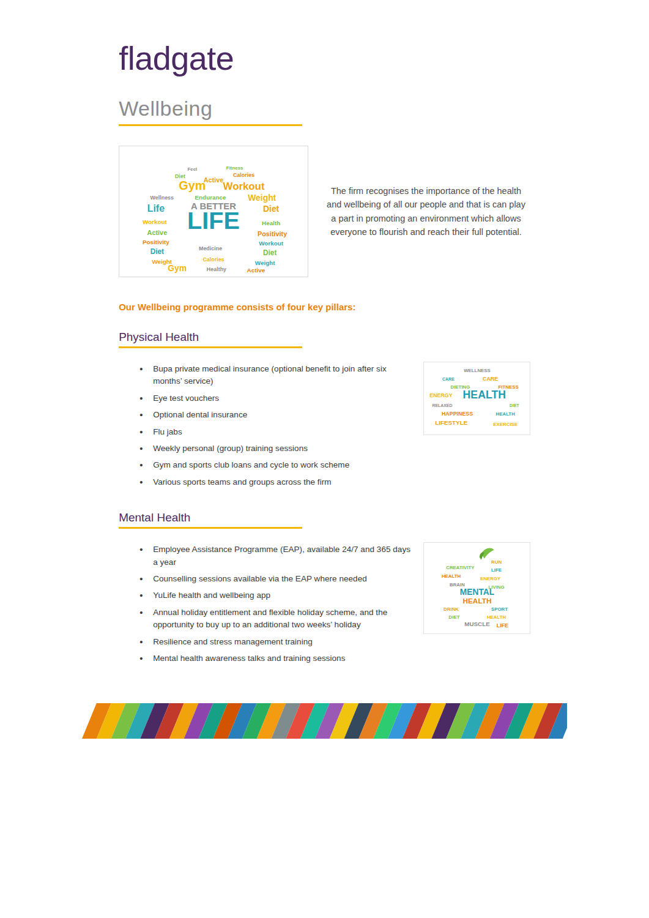fladgate
Wellbeing
Active Diet Calories Gym Workout Wellness Endurance Weight Life A BETTER Diet LIFE Workout Active Health Positivity Positivity Workout Diet Medicine Diet Weight Calories Weight Gym Healthy Active Feel Fitness
The firm recognises the importance of the health and wellbeing of all our people and that is can play a part in promoting an environment which allows everyone to flourish and reach their full potential.
Our Wellbeing programme consists of four key pillars:
Physical Health
Bupa private medical insurance (optional benefit to join after six months’ service)
Eye test vouchers
Optional dental insurance
Flu jabs
Weekly personal (group) training sessions
Gym and sports club loans and cycle to work scheme
Various sports teams and groups across the firm
WELLNESS CARE CARE DIETING FITNESS ENERGY HEALTH RELAXED DIET HAPPINESS HEALTH LIFESTYLE EXERCISE
Mental Health
Employee Assistance Programme (EAP), available 24/7 and 365 days a year
Counselling sessions available via the EAP where needed
YuLife health and wellbeing app
Annual holiday entitlement and flexible holiday scheme, and the opportunity to buy up to an additional two weeks’ holiday
Resilience and stress management training
Mental health awareness talks and training sessions
RUN CREATIVITY LIFE HEALTH ENERGY BRAIN LIVING MENTAL HEALTH DRINK SPORT DIET HEALTH MUSCLE LIFE